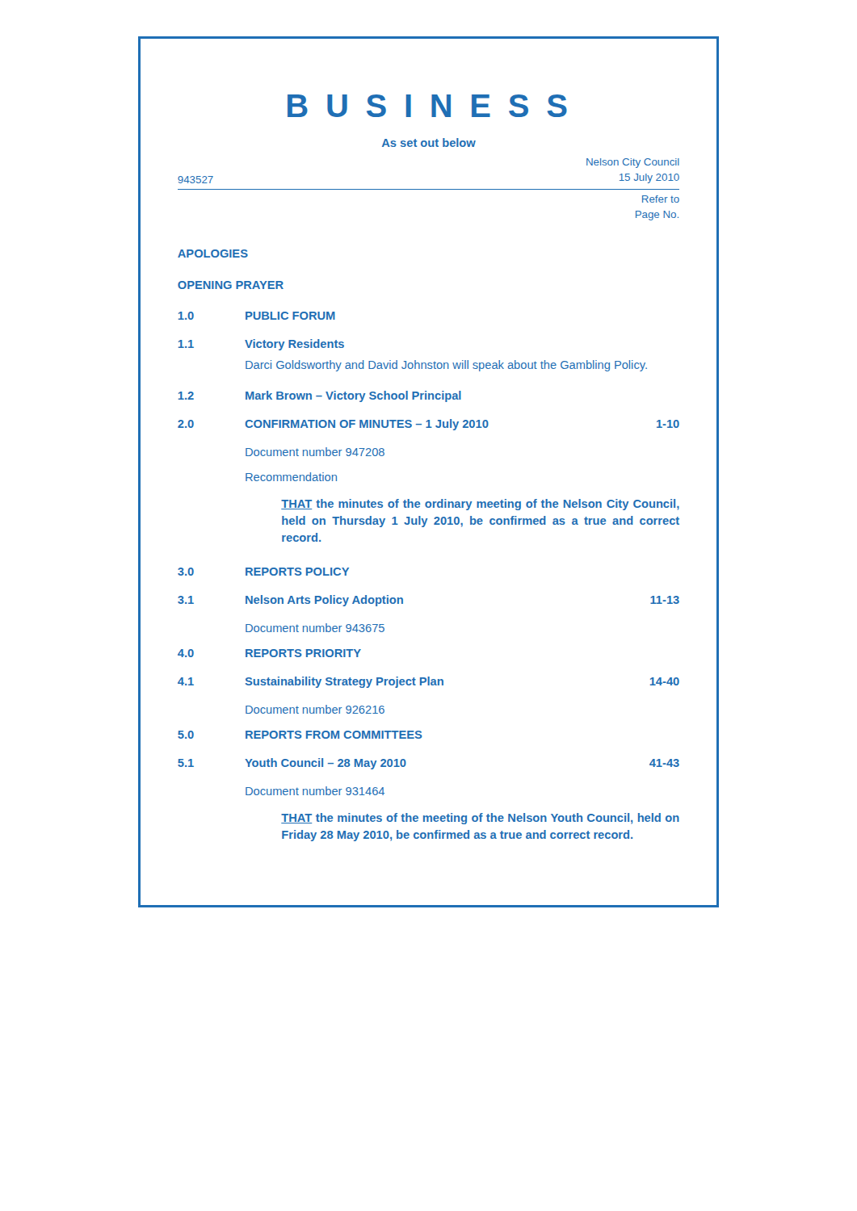B U S I N E S S
As set out below
943527
Nelson City Council
15 July 2010
Refer to
Page No.
APOLOGIES
OPENING PRAYER
1.0
PUBLIC FORUM
1.1
Victory Residents
Darci Goldsworthy and David Johnston will speak about the Gambling Policy.
1.2
Mark Brown – Victory School Principal
2.0
CONFIRMATION OF MINUTES – 1 July 2010
1-10
Document number 947208
Recommendation
THAT the minutes of the ordinary meeting of the Nelson City Council, held on Thursday 1 July 2010, be confirmed as a true and correct record.
3.0
REPORTS POLICY
3.1
Nelson Arts Policy Adoption
11-13
Document number 943675
4.0
REPORTS PRIORITY
4.1
Sustainability Strategy Project Plan
14-40
Document number 926216
5.0
REPORTS FROM COMMITTEES
5.1
Youth Council – 28 May 2010
41-43
Document number 931464
THAT the minutes of the meeting of the Nelson Youth Council, held on Friday 28 May 2010, be confirmed as a true and correct record.